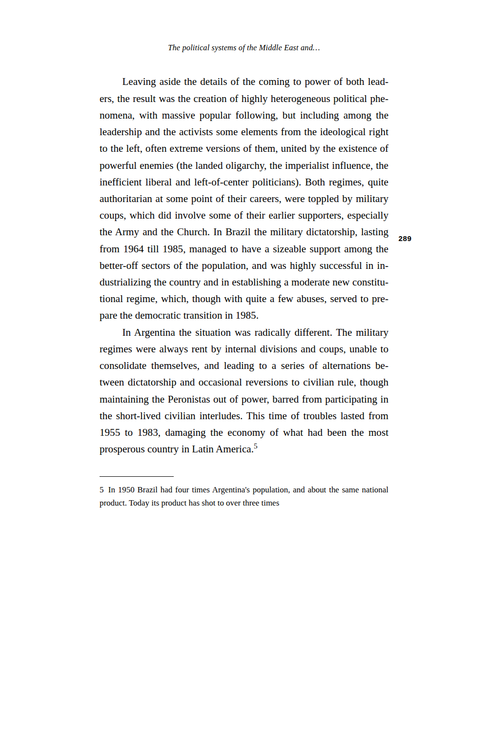The political systems of the Middle East and…
289
Leaving aside the details of the coming to power of both leaders, the result was the creation of highly heterogeneous political phenomena, with massive popular following, but including among the leadership and the activists some elements from the ideological right to the left, often extreme versions of them, united by the existence of powerful enemies (the landed oligarchy, the imperialist influence, the inefficient liberal and left-of-center politicians). Both regimes, quite authoritarian at some point of their careers, were toppled by military coups, which did involve some of their earlier supporters, especially the Army and the Church. In Brazil the military dictatorship, lasting from 1964 till 1985, managed to have a sizeable support among the better-off sectors of the population, and was highly successful in industrializing the country and in establishing a moderate new constitutional regime, which, though with quite a few abuses, served to prepare the democratic transition in 1985.
In Argentina the situation was radically different. The military regimes were always rent by internal divisions and coups, unable to consolidate themselves, and leading to a series of alternations between dictatorship and occasional reversions to civilian rule, though maintaining the Peronistas out of power, barred from participating in the short-lived civilian interludes. This time of troubles lasted from 1955 to 1983, damaging the economy of what had been the most prosperous country in Latin America.5
5 In 1950 Brazil had four times Argentina's population, and about the same national product. Today its product has shot to over three times